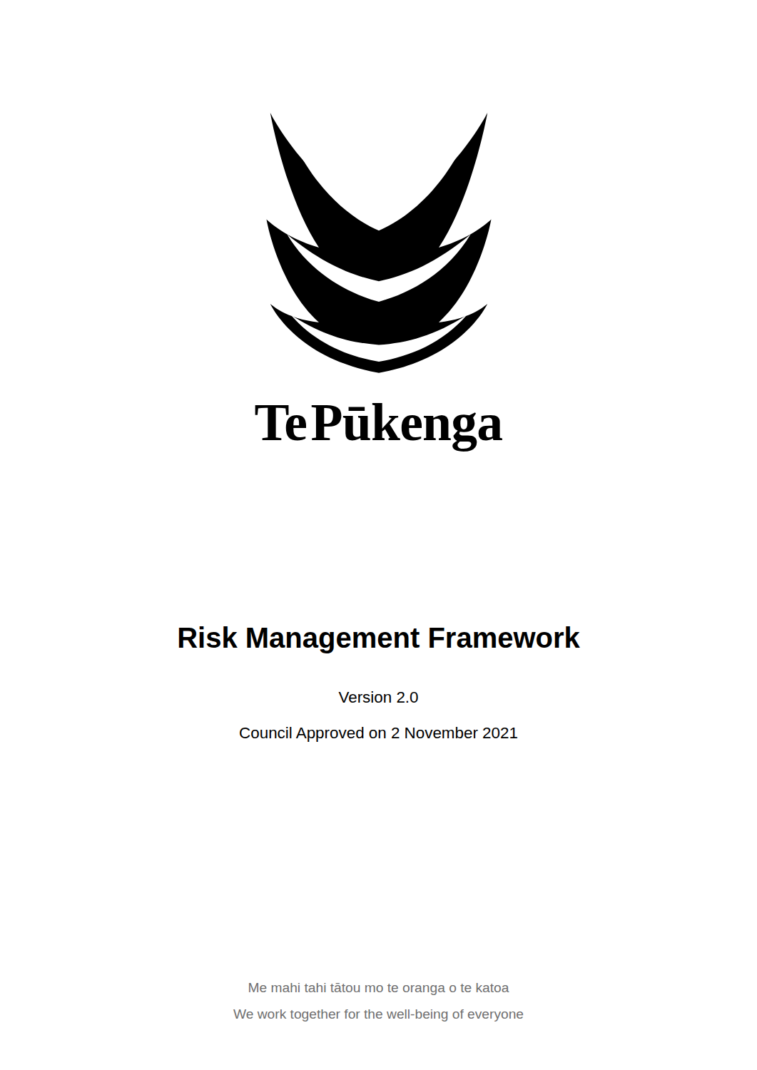Te Pūkenga
Risk Management Framework
Version 2.0
Council Approved on 2 November 2021
Me mahi tahi tātou mo te oranga o te katoa
We work together for the well-being of everyone